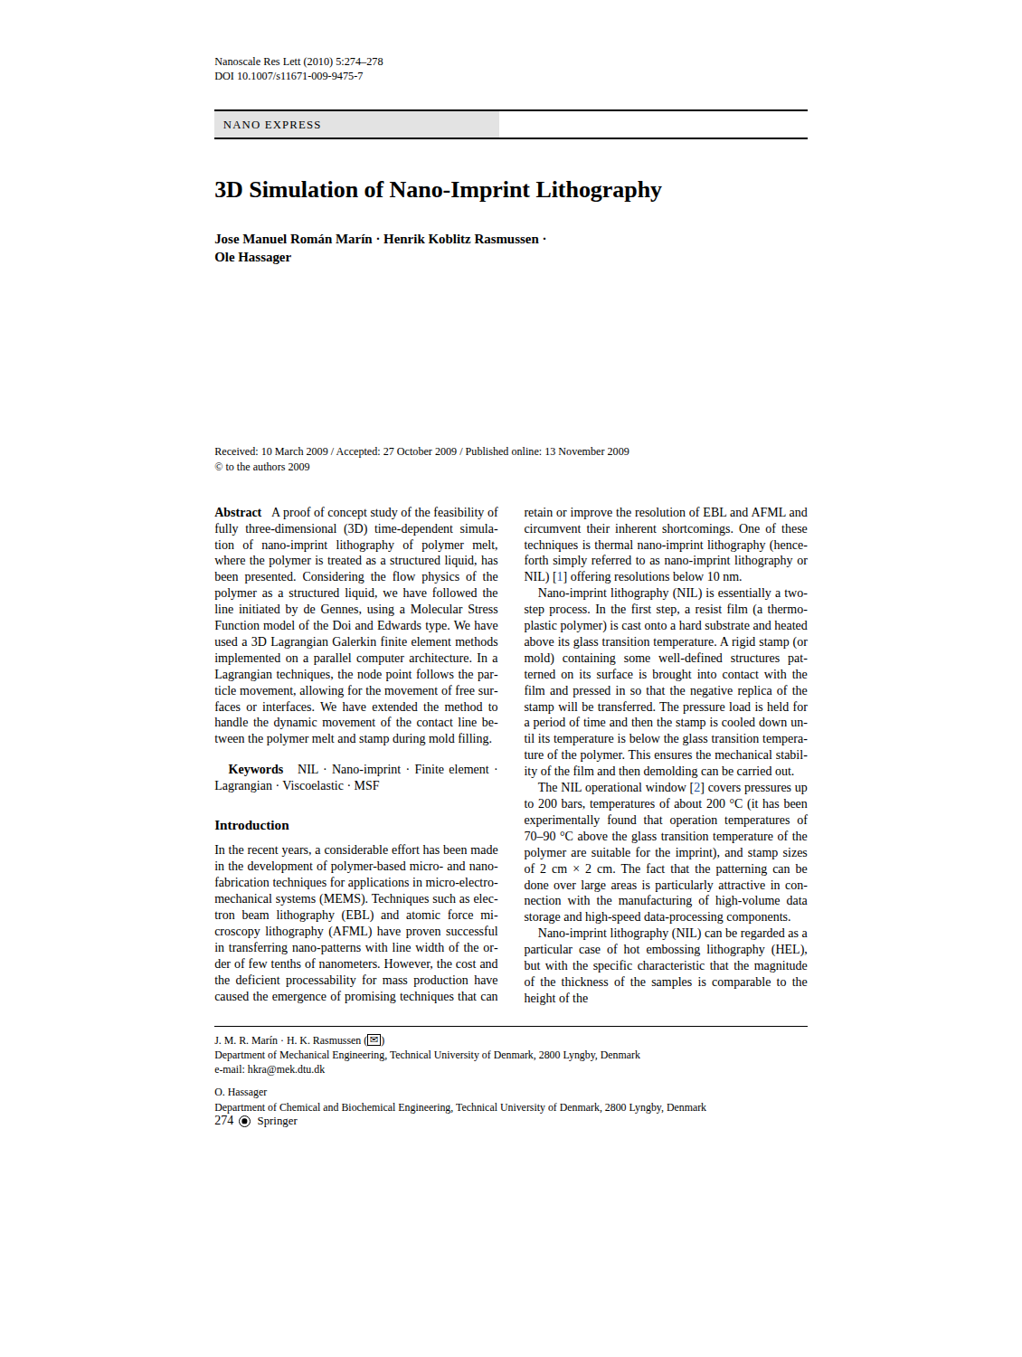Nanoscale Res Lett (2010) 5:274–278
DOI 10.1007/s11671-009-9475-7
Nano Express
3D Simulation of Nano-Imprint Lithography
Jose Manuel Román Marín · Henrik Koblitz Rasmussen ·
Ole Hassager
Received: 10 March 2009 / Accepted: 27 October 2009 / Published online: 13 November 2009
© to the authors 2009
Abstract A proof of concept study of the feasibility of fully three-dimensional (3D) time-dependent simulation of nano-imprint lithography of polymer melt, where the polymer is treated as a structured liquid, has been presented. Considering the flow physics of the polymer as a structured liquid, we have followed the line initiated by de Gennes, using a Molecular Stress Function model of the Doi and Edwards type. We have used a 3D Lagrangian Galerkin finite element methods implemented on a parallel computer architecture. In a Lagrangian techniques, the node point follows the particle movement, allowing for the movement of free surfaces or interfaces. We have extended the method to handle the dynamic movement of the contact line between the polymer melt and stamp during mold filling.
Keywords NIL · Nano-imprint · Finite element · Lagrangian · Viscoelastic · MSF
Introduction
In the recent years, a considerable effort has been made in the development of polymer-based micro- and nano-fabrication techniques for applications in micro-electro-mechanical systems (MEMS). Techniques such as electron beam lithography (EBL) and atomic force microscopy lithography (AFML) have proven successful in transferring nano-patterns with line width of the order of few tenths of nanometers. However, the cost and the deficient processability for mass production have caused the emergence of promising techniques that can retain or improve the resolution of EBL and AFML and circumvent their inherent shortcomings. One of these techniques is thermal nano-imprint lithography (henceforth simply referred to as nano-imprint lithography or NIL) [1] offering resolutions below 10 nm.
Nano-imprint lithography (NIL) is essentially a two-step process. In the first step, a resist film (a thermoplastic polymer) is cast onto a hard substrate and heated above its glass transition temperature. A rigid stamp (or mold) containing some well-defined structures patterned on its surface is brought into contact with the film and pressed in so that the negative replica of the stamp will be transferred. The pressure load is held for a period of time and then the stamp is cooled down until its temperature is below the glass transition temperature of the polymer. This ensures the mechanical stability of the film and then demolding can be carried out.
The NIL operational window [2] covers pressures up to 200 bars, temperatures of about 200 °C (it has been experimentally found that operation temperatures of 70–90 °C above the glass transition temperature of the polymer are suitable for the imprint), and stamp sizes of 2 cm × 2 cm. The fact that the patterning can be done over large areas is particularly attractive in connection with the manufacturing of high-volume data storage and high-speed data-processing components.
Nano-imprint lithography (NIL) can be regarded as a particular case of hot embossing lithography (HEL), but with the specific characteristic that the magnitude of the thickness of the samples is comparable to the height of the
J. M. R. Marín · H. K. Rasmussen (✉)
Department of Mechanical Engineering, Technical University of Denmark, 2800 Lyngby, Denmark
e-mail: hkra@mek.dtu.dk
O. Hassager
Department of Chemical and Biochemical Engineering, Technical University of Denmark, 2800 Lyngby, Denmark
274 Springer